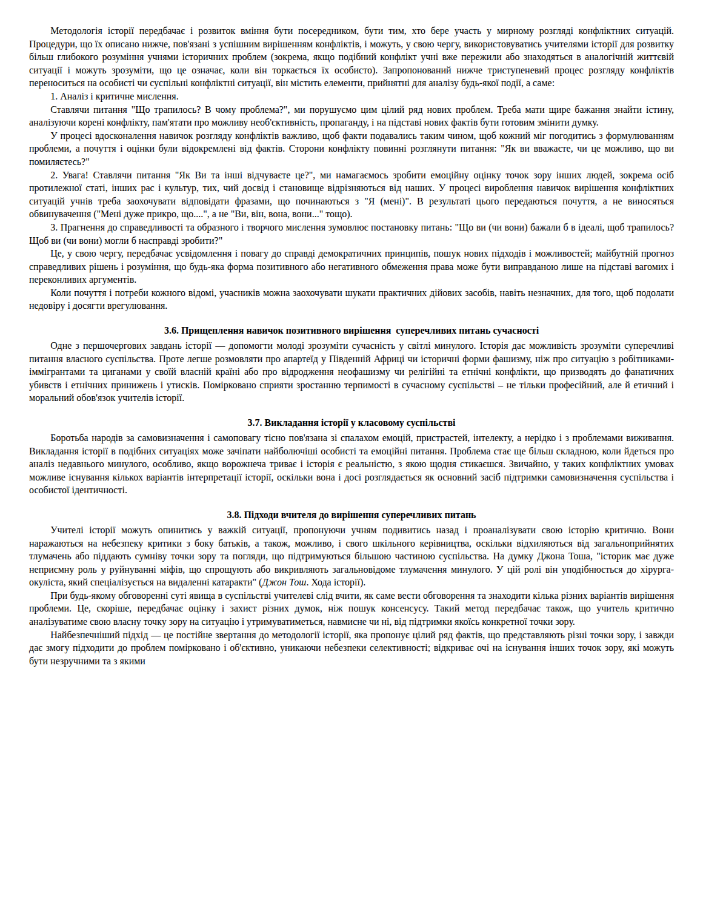Методологія історії передбачає і розвиток вміння бути посередником, бути тим, хто бере участь у мирному розгляді конфліктних ситуацій. Процедури, що їх описано нижче, пов'язані з успішним вирішенням конфліктів, і можуть, у свою чергу, використовуватись учителями історії для розвитку більш глибокого розуміння учнями історичних проблем (зокрема, якщо подібний конфлікт учні вже пережили або знаходяться в аналогічній життєвій ситуації і можуть зрозуміти, що це означає, коли він торкається їх особисто). Запропонований нижче триступеневий процес розгляду конфліктів переноситься на особисті чи суспільні конфліктні ситуації, він містить елементи, прийнятні для аналізу будь-якої події, а саме:
1. Аналіз і критичне мислення.
Ставлячи питання "Що трапилось? В чому проблема?", ми порушуємо цим цілий ряд нових проблем. Треба мати щире бажання знайти істину, аналізуючи корені конфлікту, пам'ятати про можливу необ'єктивність, пропаганду, і на підставі нових фактів бути готовим змінити думку.
У процесі вдосконалення навичок розгляду конфліктів важливо, щоб факти подавались таким чином, щоб кожний міг погодитись з формулюванням проблеми, а почуття і оцінки були відокремлені від фактів. Сторони конфлікту повинні розглянути питання: "Як ви вважаєте, чи це можливо, що ви помиляєтесь?"
2. Увага! Ставлячи питання "Як Ви та інші відчуваєте це?", ми намагаємось зробити емоційну оцінку точок зору інших людей, зокрема осіб протилежної статі, інших рас і культур, тих, чий досвід і становище відрізняються від наших. У процесі вироблення навичок вирішення конфліктних ситуацій учнів треба заохочувати відповідати фразами, що починаються з "Я (мені)". В результаті цього передаються почуття, а не виносяться обвинувачення ("Мені дуже прикро, що....", а не "Ви, він, вона, вони..." тощо).
3. Прагнення до справедливості та образного і творчого мислення зумовлює постановку питань: "Що ви (чи вони) бажали б в ідеалі, щоб трапилось? Щоб ви (чи вони) могли б насправді зробити?"
Це, у свою чергу, передбачає усвідомлення і повагу до справді демократичних принципів, пошук нових підходів і можливостей; майбутній прогноз справедливих рішень і розуміння, що будь-яка форма позитивного або негативного обмеження права може бути виправданою лише на підставі вагомих і переконливих аргументів.
Коли почуття і потреби кожного відомі, учасників можна заохочувати шукати практичних дійових засобів, навіть незначних, для того, щоб подолати недовіру і досягти врегулювання.
3.6. Прищеплення навичок позитивного вирішення суперечливих питань сучасності
Одне з першочергових завдань історії — допомогти молоді зрозуміти сучасність у світлі минулого. Історія дає можливість зрозуміти суперечливі питання власного суспільства. Проте легше розмовляти про апартеїд у Південній Африці чи історичні форми фашизму, ніж про ситуацію з робітниками-іммігрантами та циганами у своїй власній країні або про відродження неофашизму чи релігійні та етнічні конфлікти, що призводять до фанатичних убивств і етнічних принижень і утисків. Помірковано сприяти зростанню терпимості в сучасному суспільстві – не тільки професійний, але й етичний і моральний обов'язок учителів історії.
3.7. Викладання історії у класовому суспільстві
Боротьба народів за самовизначення і самоповагу тісно пов'язана зі спалахом емоцій, пристрастей, інтелекту, а нерідко і з проблемами виживання. Викладання історії в подібних ситуаціях може зачіпати найболючіші особисті та емоційні питання. Проблема стає ще більш складною, коли йдеться про аналіз недавнього минулого, особливо, якщо ворожнеча триває і історія є реальністю, з якою щодня стикаєшся. Звичайно, у таких конфліктних умовах можливе існування кількох варіантів інтерпретації історії, оскільки вона і досі розглядається як основний засіб підтримки самовизначення суспільства і особистої ідентичності.
3.8. Підходи вчителя до вирішення суперечливих питань
Учителі історії можуть опинитись у важкій ситуації, пропонуючи учням подивитись назад і проаналізувати свою історію критично. Вони наражаються на небезпеку критики з боку батьків, а також, можливо, і свого шкільного керівництва, оскільки відхиляються від загальноприйнятих тлумачень або піддають сумніву точки зору та погляди, що підтримуються більшою частиною суспільства. На думку Джона Тоша, "історик має дуже неприємну роль у руйнуванні міфів, що спрощують або викривляють загальновідоме тлумачення минулого. У цій ролі він уподібнюється до хірурга-окуліста, який спеціалізується на видаленні катаракти" (Джон Тош. Хода історії).
При будь-якому обговоренні суті явища в суспільстві учителеві слід вчити, як саме вести обговорення та знаходити кілька різних варіантів вирішення проблеми. Це, скоріше, передбачає оцінку і захист різних думок, ніж пошук консенсусу. Такий метод передбачає також, що учитель критично аналізуватиме свою власну точку зору на ситуацію і утримуватиметься, навмисне чи ні, від підтримки якоїсь конкретної точки зору.
Найбезпечніший підхід — це постійне звертання до методології історії, яка пропонує цілий ряд фактів, що представляють різні точки зору, і завжди дає змогу підходити до проблем помірковано і об'єктивно, уникаючи небезпеки селективності; відкриває очі на існування інших точок зору, які можуть бути незручними та з якими